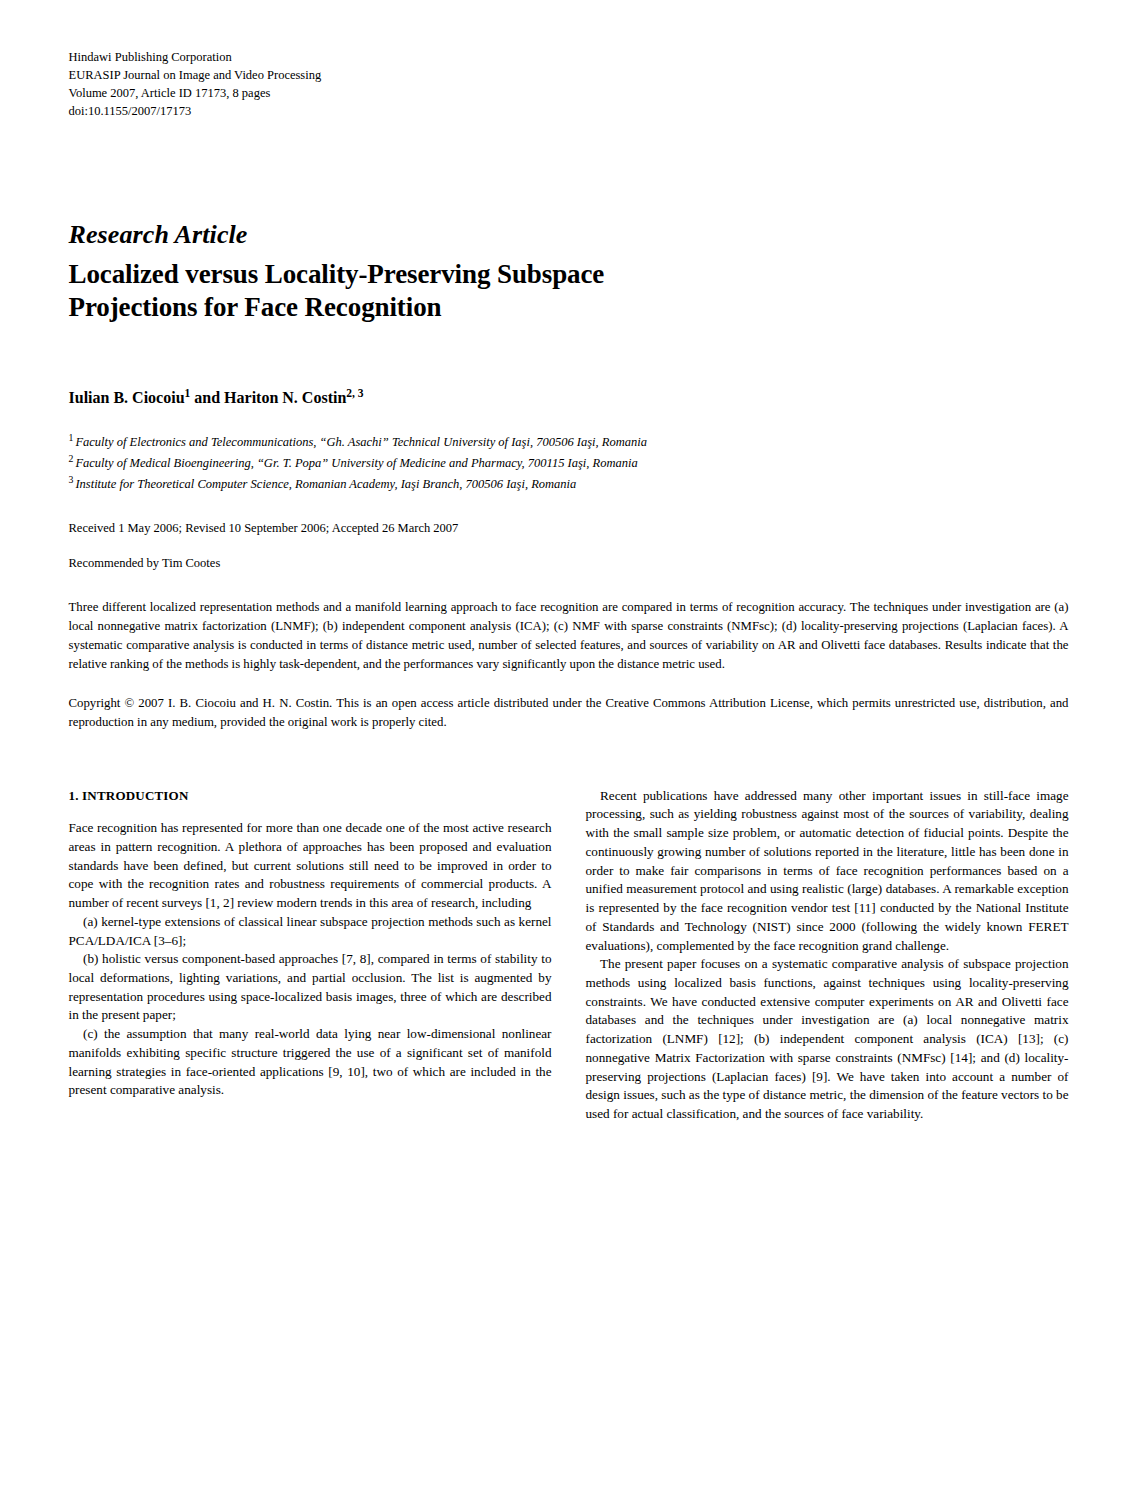Hindawi Publishing Corporation
EURASIP Journal on Image and Video Processing
Volume 2007, Article ID 17173, 8 pages
doi:10.1155/2007/17173
Research Article
Localized versus Locality-Preserving Subspace
Projections for Face Recognition
Iulian B. Ciocoiu1 and Hariton N. Costin2, 3
1 Faculty of Electronics and Telecommunications, “Gh. Asachi” Technical University of Iaşi, 700506 Iaşi, Romania
2 Faculty of Medical Bioengineering, “Gr. T. Popa” University of Medicine and Pharmacy, 700115 Iaşi, Romania
3 Institute for Theoretical Computer Science, Romanian Academy, Iaşi Branch, 700506 Iaşi, Romania
Received 1 May 2006; Revised 10 September 2006; Accepted 26 March 2007
Recommended by Tim Cootes
Three different localized representation methods and a manifold learning approach to face recognition are compared in terms of recognition accuracy. The techniques under investigation are (a) local nonnegative matrix factorization (LNMF); (b) independent component analysis (ICA); (c) NMF with sparse constraints (NMFsc); (d) locality-preserving projections (Laplacian faces). A systematic comparative analysis is conducted in terms of distance metric used, number of selected features, and sources of variability on AR and Olivetti face databases. Results indicate that the relative ranking of the methods is highly task-dependent, and the performances vary significantly upon the distance metric used.
Copyright © 2007 I. B. Ciocoiu and H. N. Costin. This is an open access article distributed under the Creative Commons Attribution License, which permits unrestricted use, distribution, and reproduction in any medium, provided the original work is properly cited.
1. INTRODUCTION
Face recognition has represented for more than one decade one of the most active research areas in pattern recognition. A plethora of approaches has been proposed and evaluation standards have been defined, but current solutions still need to be improved in order to cope with the recognition rates and robustness requirements of commercial products. A number of recent surveys [1, 2] review modern trends in this area of research, including
(a) kernel-type extensions of classical linear subspace projection methods such as kernel PCA/LDA/ICA [3–6];
(b) holistic versus component-based approaches [7, 8], compared in terms of stability to local deformations, lighting variations, and partial occlusion. The list is augmented by representation procedures using space-localized basis images, three of which are described in the present paper;
(c) the assumption that many real-world data lying near low-dimensional nonlinear manifolds exhibiting specific structure triggered the use of a significant set of manifold learning strategies in face-oriented applications [9, 10], two of which are included in the present comparative analysis.
Recent publications have addressed many other important issues in still-face image processing, such as yielding robustness against most of the sources of variability, dealing with the small sample size problem, or automatic detection of fiducial points. Despite the continuously growing number of solutions reported in the literature, little has been done in order to make fair comparisons in terms of face recognition performances based on a unified measurement protocol and using realistic (large) databases. A remarkable exception is represented by the face recognition vendor test [11] conducted by the National Institute of Standards and Technology (NIST) since 2000 (following the widely known FERET evaluations), complemented by the face recognition grand challenge.
The present paper focuses on a systematic comparative analysis of subspace projection methods using localized basis functions, against techniques using locality-preserving constraints. We have conducted extensive computer experiments on AR and Olivetti face databases and the techniques under investigation are (a) local nonnegative matrix factorization (LNMF) [12]; (b) independent component analysis (ICA) [13]; (c) nonnegative Matrix Factorization with sparse constraints (NMFsc) [14]; and (d) locality-preserving projections (Laplacian faces) [9]. We have taken into account a number of design issues, such as the type of distance metric, the dimension of the feature vectors to be used for actual classification, and the sources of face variability.